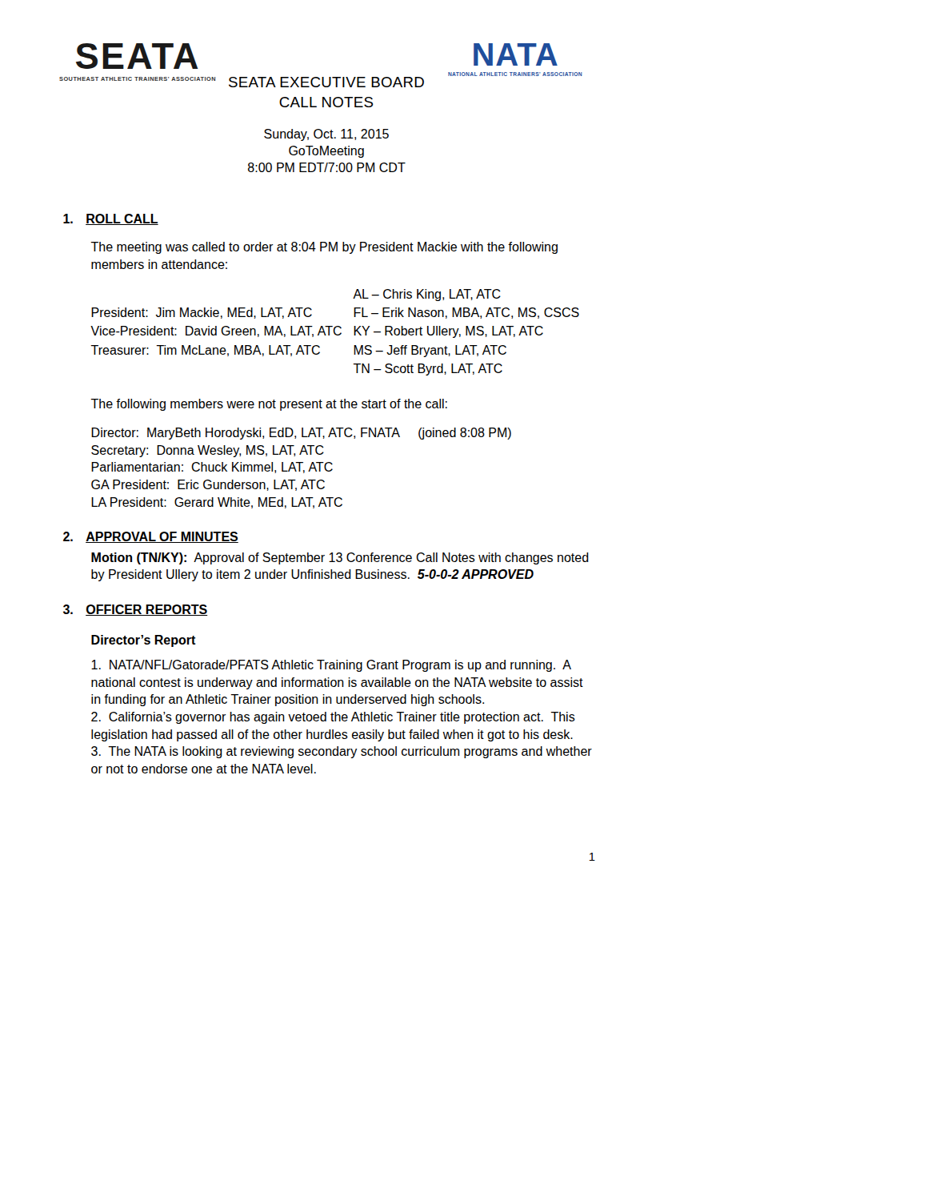SEATASOUTHEAST ATHLETIC TRAINERS' ASSOCIATION
SEATA EXECUTIVE BOARD CALL NOTES
NATANATIONAL ATHLETIC TRAINERS' ASSOCIATION
Sunday, Oct. 11, 2015
GoToMeeting
8:00 PM EDT/7:00 PM CDT
ROLL CALL
The meeting was called to order at 8:04 PM by President Mackie with the following members in attendance:
| | AL – Chris King, LAT, ATC |
| President: Jim Mackie, MEd, LAT, ATC | FL – Erik Nason, MBA, ATC, MS, CSCS |
| Vice-President: David Green, MA, LAT, ATC | KY – Robert Ullery, MS, LAT, ATC |
| Treasurer: Tim McLane, MBA, LAT, ATC | MS – Jeff Bryant, LAT, ATC |
| | TN – Scott Byrd, LAT, ATC |
The following members were not present at the start of the call:
Director: MaryBeth Horodyski, EdD, LAT, ATC, FNATA (joined 8:08 PM)
Secretary: Donna Wesley, MS, LAT, ATC
Parliamentarian: Chuck Kimmel, LAT, ATC
GA President: Eric Gunderson, LAT, ATC
LA President: Gerard White, MEd, LAT, ATC
APPROVAL OF MINUTES
Motion (TN/KY): Approval of September 13 Conference Call Notes with changes noted by President Ullery to item 2 under Unfinished Business. 5-0-0-2 APPROVED
OFFICER REPORTS
Director’s Report
1. NATA/NFL/Gatorade/PFATS Athletic Training Grant Program is up and running. A national contest is underway and information is available on the NATA website to assist in funding for an Athletic Trainer position in underserved high schools.
2. California’s governor has again vetoed the Athletic Trainer title protection act. This legislation had passed all of the other hurdles easily but failed when it got to his desk.
3. The NATA is looking at reviewing secondary school curriculum programs and whether or not to endorse one at the NATA level.
1